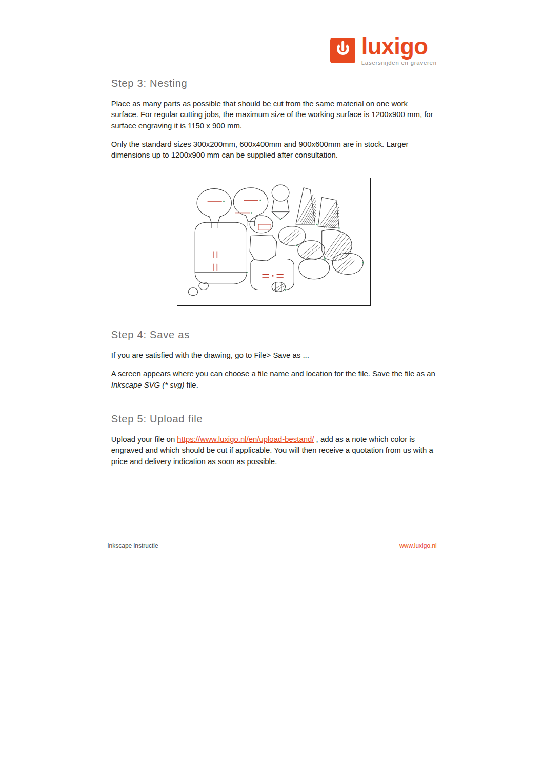luxigo
Lasersnijden en graveren
Step 3: Nesting
Place as many parts as possible that should be cut from the same material on one work surface. For regular cutting jobs, the maximum size of the working surface is 1200x900 mm, for surface engraving it is 1150 x 900 mm.
Only the standard sizes 300x200mm, 600x400mm and 900x600mm are in stock. Larger dimensions up to 1200x900 mm can be supplied after consultation.
Step 4: Save as
If you are satisfied with the drawing, go to File> Save as ...
A screen appears where you can choose a file name and location for the file. Save the file as an Inkscape SVG (* svg) file.
Step 5: Upload file
Upload your file on https://www.luxigo.nl/en/upload-bestand/ , add as a note which color is engraved and which should be cut if applicable. You will then receive a quotation from us with a price and delivery indication as soon as possible.
Inkscape instructie
www.luxigo.nl